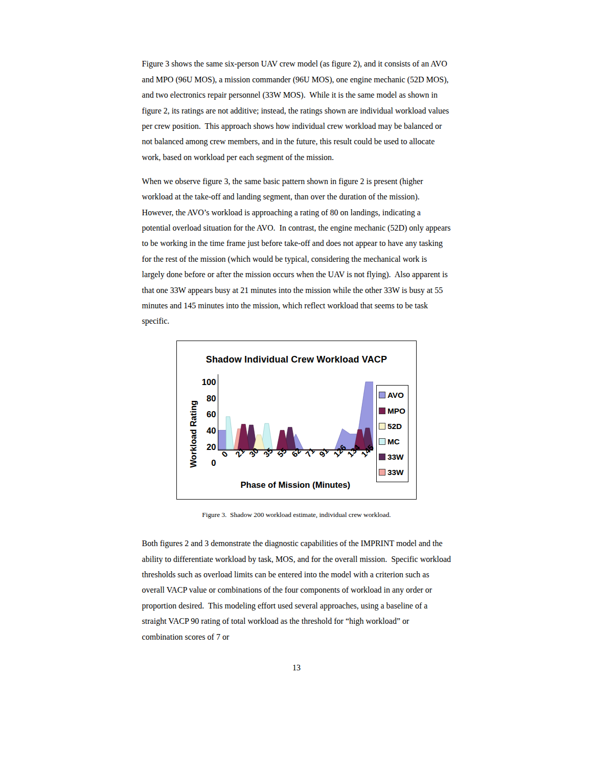Figure 3 shows the same six-person UAV crew model (as figure 2), and it consists of an AVO and MPO (96U MOS), a mission commander (96U MOS), one engine mechanic (52D MOS), and two electronics repair personnel (33W MOS). While it is the same model as shown in figure 2, its ratings are not additive; instead, the ratings shown are individual workload values per crew position. This approach shows how individual crew workload may be balanced or not balanced among crew members, and in the future, this result could be used to allocate work, based on workload per each segment of the mission.
When we observe figure 3, the same basic pattern shown in figure 2 is present (higher workload at the take-off and landing segment, than over the duration of the mission). However, the AVO’s workload is approaching a rating of 80 on landings, indicating a potential overload situation for the AVO. In contrast, the engine mechanic (52D) only appears to be working in the time frame just before take-off and does not appear to have any tasking for the rest of the mission (which would be typical, considering the mechanical work is largely done before or after the mission occurs when the UAV is not flying). Also apparent is that one 33W appears busy at 21 minutes into the mission while the other 33W is busy at 55 minutes and 145 minutes into the mission, which reflect workload that seems to be task specific.
Shadow Individual Crew Workload VACP
Workload Rating
100
80
60
40
20
0
0 21 30 35 55 62 71 91 126 134 145
Phase of Mission (Minutes)
AVO
MPO
52D
MC
33W
33W
Figure 3. Shadow 200 workload estimate, individual crew workload.
Both figures 2 and 3 demonstrate the diagnostic capabilities of the IMPRINT model and the ability to differentiate workload by task, MOS, and for the overall mission. Specific workload thresholds such as overload limits can be entered into the model with a criterion such as overall VACP value or combinations of the four components of workload in any order or proportion desired. This modeling effort used several approaches, using a baseline of a straight VACP 90 rating of total workload as the threshold for “high workload” or combination scores of 7 or
13